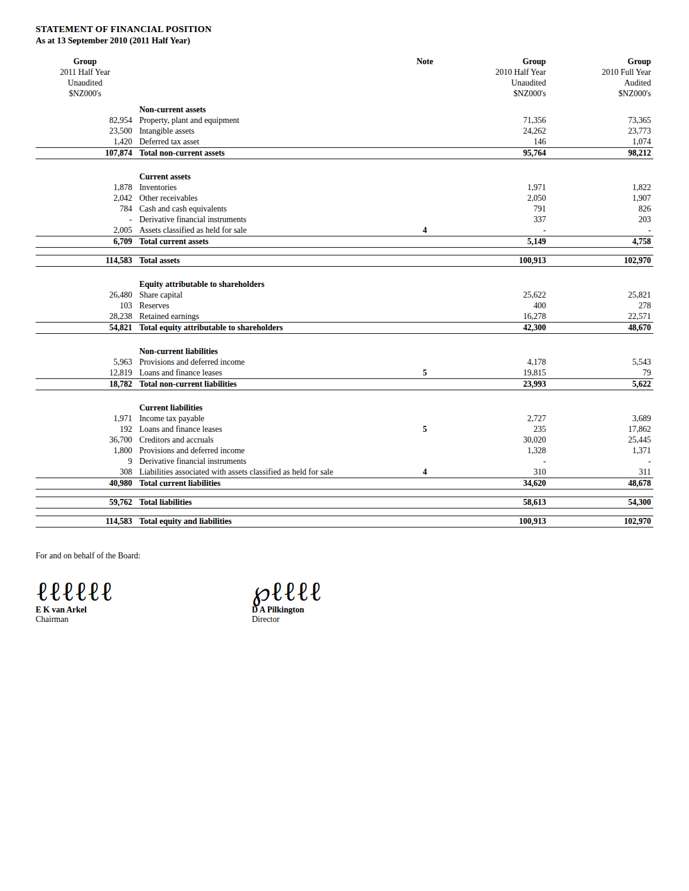STATEMENT OF FINANCIAL POSITION
As at 13 September 2010 (2011 Half Year)
| Group | | Note | Group | Group |
| --- | --- | --- | --- | --- |
| 2011 Half Year | | | 2010 Half Year | 2010 Full Year |
| Unaudited | | | Unaudited | Audited |
| $NZ000's | | | $NZ000's | $NZ000's |
| | Non-current assets | | | |
| 82,954 | Property, plant and equipment | | 71,356 | 73,365 |
| 23,500 | Intangible assets | | 24,262 | 23,773 |
| 1,420 | Deferred tax asset | | 146 | 1,074 |
| 107,874 | Total non-current assets | | 95,764 | 98,212 |
| | Current assets | | | |
| 1,878 | Inventories | | 1,971 | 1,822 |
| 2,042 | Other receivables | | 2,050 | 1,907 |
| 784 | Cash and cash equivalents | | 791 | 826 |
| - | Derivative financial instruments | | 337 | 203 |
| 2,005 | Assets classified as held for sale | 4 | - | - |
| 6,709 | Total current assets | | 5,149 | 4,758 |
| 114,583 | Total assets | | 100,913 | 102,970 |
| | Equity attributable to shareholders | | | |
| 26,480 | Share capital | | 25,622 | 25,821 |
| 103 | Reserves | | 400 | 278 |
| 28,238 | Retained earnings | | 16,278 | 22,571 |
| 54,821 | Total equity attributable to shareholders | | 42,300 | 48,670 |
| | Non-current liabilities | | | |
| 5,963 | Provisions and deferred income | | 4,178 | 5,543 |
| 12,819 | Loans and finance leases | 5 | 19,815 | 79 |
| 18,782 | Total non-current liabilities | | 23,993 | 5,622 |
| | Current liabilities | | | |
| 1,971 | Income tax payable | | 2,727 | 3,689 |
| 192 | Loans and finance leases | 5 | 235 | 17,862 |
| 36,700 | Creditors and accruals | | 30,020 | 25,445 |
| 1,800 | Provisions and deferred income | | 1,328 | 1,371 |
| 9 | Derivative financial instruments | | - | - |
| 308 | Liabilities associated with assets classified as held for sale | 4 | 310 | 311 |
| 40,980 | Total current liabilities | | 34,620 | 48,678 |
| 59,762 | Total liabilities | | 58,613 | 54,300 |
| 114,583 | Total equity and liabilities | | 100,913 | 102,970 |
For and on behalf of the Board:
| ℓℓℓℓℓℓ | ℘ℓℓℓℓ |
| E K van Arkel | D A Pilkington |
| Chairman | Director |